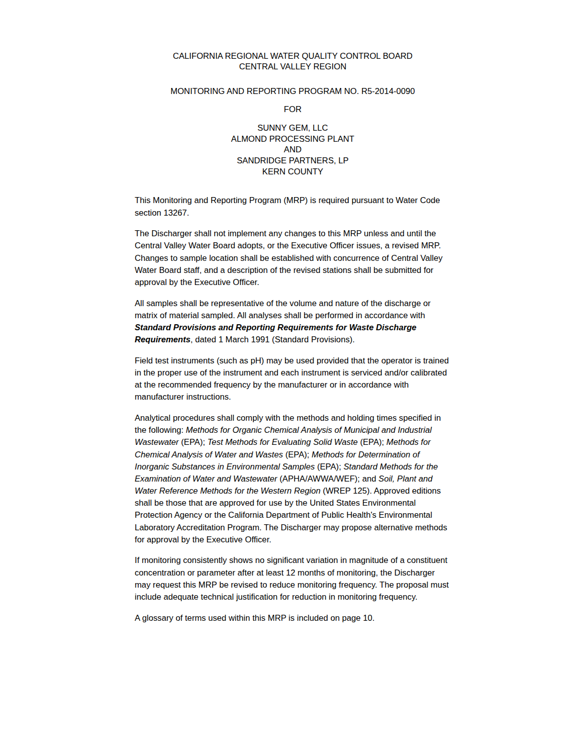CALIFORNIA REGIONAL WATER QUALITY CONTROL BOARD
CENTRAL VALLEY REGION
MONITORING AND REPORTING PROGRAM NO. R5-2014-0090
FOR
SUNNY GEM, LLC
ALMOND PROCESSING PLANT
AND
SANDRIDGE PARTNERS, LP
KERN COUNTY
This Monitoring and Reporting Program (MRP) is required pursuant to Water Code section 13267.
The Discharger shall not implement any changes to this MRP unless and until the Central Valley Water Board adopts, or the Executive Officer issues, a revised MRP. Changes to sample location shall be established with concurrence of Central Valley Water Board staff, and a description of the revised stations shall be submitted for approval by the Executive Officer.
All samples shall be representative of the volume and nature of the discharge or matrix of material sampled. All analyses shall be performed in accordance with Standard Provisions and Reporting Requirements for Waste Discharge Requirements, dated 1 March 1991 (Standard Provisions).
Field test instruments (such as pH) may be used provided that the operator is trained in the proper use of the instrument and each instrument is serviced and/or calibrated at the recommended frequency by the manufacturer or in accordance with manufacturer instructions.
Analytical procedures shall comply with the methods and holding times specified in the following: Methods for Organic Chemical Analysis of Municipal and Industrial Wastewater (EPA); Test Methods for Evaluating Solid Waste (EPA); Methods for Chemical Analysis of Water and Wastes (EPA); Methods for Determination of Inorganic Substances in Environmental Samples (EPA); Standard Methods for the Examination of Water and Wastewater (APHA/AWWA/WEF); and Soil, Plant and Water Reference Methods for the Western Region (WREP 125). Approved editions shall be those that are approved for use by the United States Environmental Protection Agency or the California Department of Public Health's Environmental Laboratory Accreditation Program. The Discharger may propose alternative methods for approval by the Executive Officer.
If monitoring consistently shows no significant variation in magnitude of a constituent concentration or parameter after at least 12 months of monitoring, the Discharger may request this MRP be revised to reduce monitoring frequency. The proposal must include adequate technical justification for reduction in monitoring frequency.
A glossary of terms used within this MRP is included on page 10.